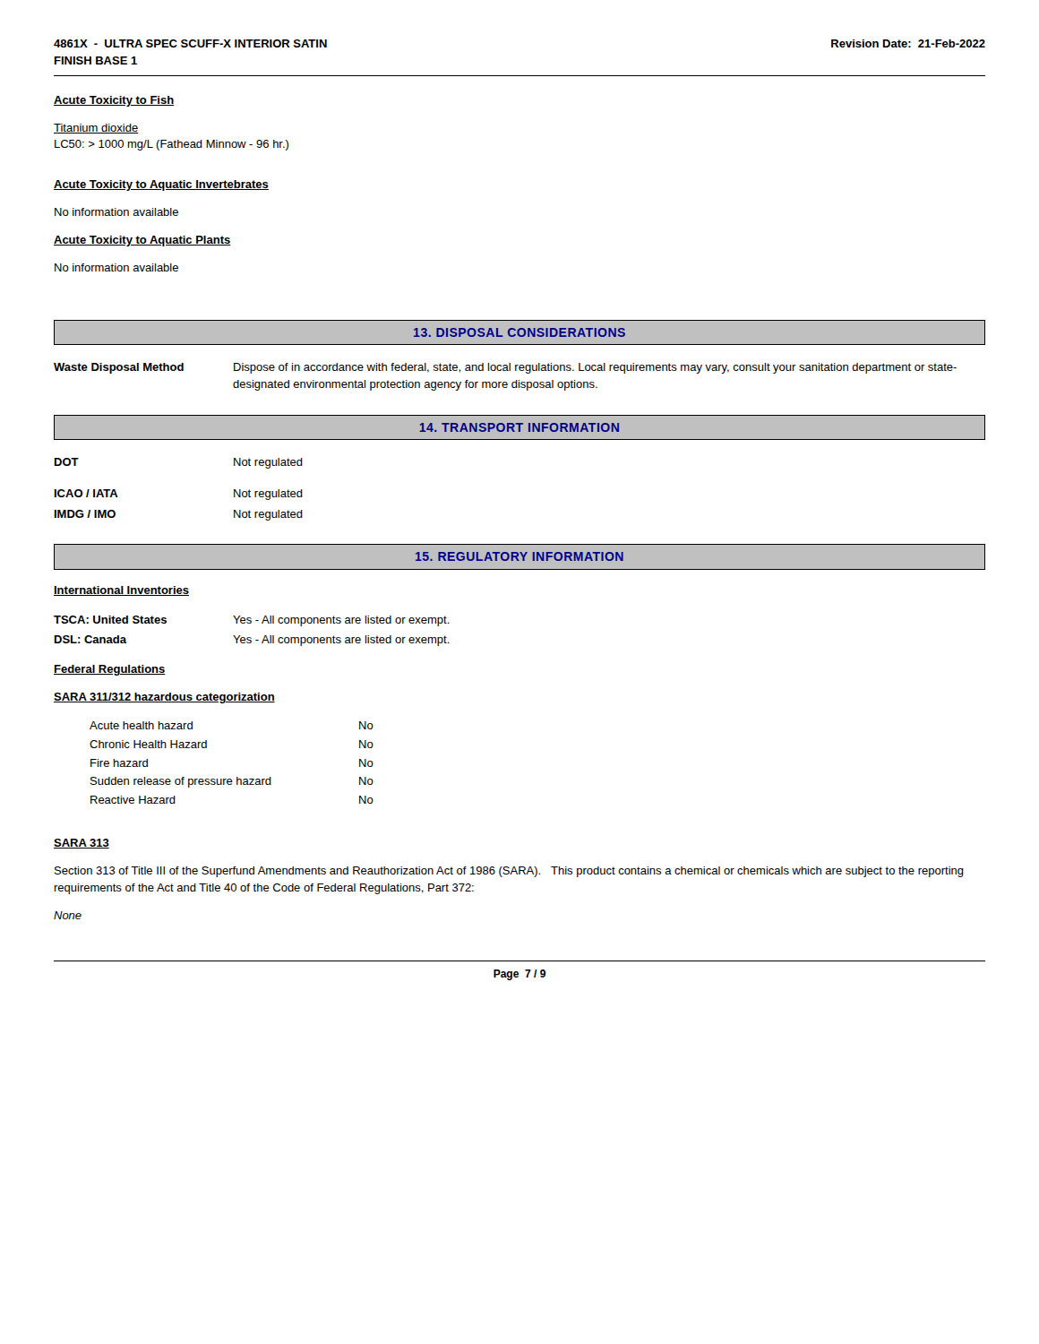4861X - ULTRA SPEC SCUFF-X INTERIOR SATIN
FINISH BASE 1
Revision Date: 21-Feb-2022
Acute Toxicity to Fish
Titanium dioxide
LC50: > 1000 mg/L (Fathead Minnow - 96 hr.)
Acute Toxicity to Aquatic Invertebrates
No information available
Acute Toxicity to Aquatic Plants
No information available
13. DISPOSAL CONSIDERATIONS
| Waste Disposal Method | Dispose of in accordance with federal, state, and local regulations. Local requirements may vary, consult your sanitation department or state-designated environmental protection agency for more disposal options. |
14. TRANSPORT INFORMATION
| DOT | Not regulated |
| ICAO / IATA | Not regulated |
| IMDG / IMO | Not regulated |
15. REGULATORY INFORMATION
International Inventories
| TSCA: United States | Yes - All components are listed or exempt. |
| DSL: Canada | Yes - All components are listed or exempt. |
Federal Regulations
SARA 311/312 hazardous categorization
| Acute health hazard | No |
| Chronic Health Hazard | No |
| Fire hazard | No |
| Sudden release of pressure hazard | No |
| Reactive Hazard | No |
SARA 313
Section 313 of Title III of the Superfund Amendments and Reauthorization Act of 1986 (SARA). This product contains a chemical or chemicals which are subject to the reporting requirements of the Act and Title 40 of the Code of Federal Regulations, Part 372:
None
Page 7 / 9